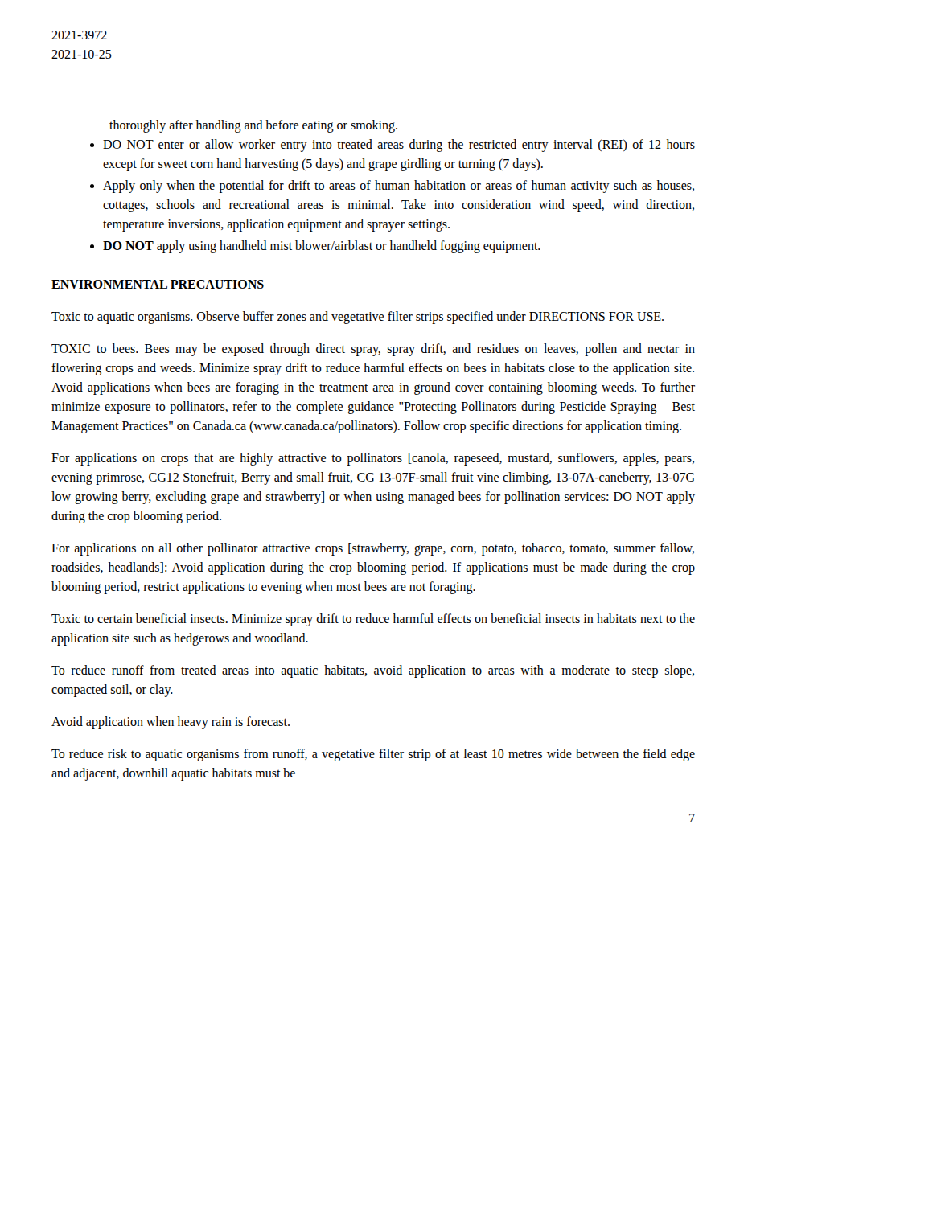2021-3972
2021-10-25
thoroughly after handling and before eating or smoking.
DO NOT enter or allow worker entry into treated areas during the restricted entry interval (REI) of 12 hours except for sweet corn hand harvesting (5 days) and grape girdling or turning (7 days).
Apply only when the potential for drift to areas of human habitation or areas of human activity such as houses, cottages, schools and recreational areas is minimal. Take into consideration wind speed, wind direction, temperature inversions, application equipment and sprayer settings.
DO NOT apply using handheld mist blower/airblast or handheld fogging equipment.
ENVIRONMENTAL PRECAUTIONS
Toxic to aquatic organisms. Observe buffer zones and vegetative filter strips specified under DIRECTIONS FOR USE.
TOXIC to bees. Bees may be exposed through direct spray, spray drift, and residues on leaves, pollen and nectar in flowering crops and weeds. Minimize spray drift to reduce harmful effects on bees in habitats close to the application site. Avoid applications when bees are foraging in the treatment area in ground cover containing blooming weeds. To further minimize exposure to pollinators, refer to the complete guidance "Protecting Pollinators during Pesticide Spraying – Best Management Practices" on Canada.ca (www.canada.ca/pollinators). Follow crop specific directions for application timing.
For applications on crops that are highly attractive to pollinators [canola, rapeseed, mustard, sunflowers, apples, pears, evening primrose, CG12 Stonefruit, Berry and small fruit, CG 13-07F-small fruit vine climbing, 13-07A-caneberry, 13-07G low growing berry, excluding grape and strawberry] or when using managed bees for pollination services: DO NOT apply during the crop blooming period.
For applications on all other pollinator attractive crops [strawberry, grape, corn, potato, tobacco, tomato, summer fallow, roadsides, headlands]: Avoid application during the crop blooming period. If applications must be made during the crop blooming period, restrict applications to evening when most bees are not foraging.
Toxic to certain beneficial insects. Minimize spray drift to reduce harmful effects on beneficial insects in habitats next to the application site such as hedgerows and woodland.
To reduce runoff from treated areas into aquatic habitats, avoid application to areas with a moderate to steep slope, compacted soil, or clay.
Avoid application when heavy rain is forecast.
To reduce risk to aquatic organisms from runoff, a vegetative filter strip of at least 10 metres wide between the field edge and adjacent, downhill aquatic habitats must be
7